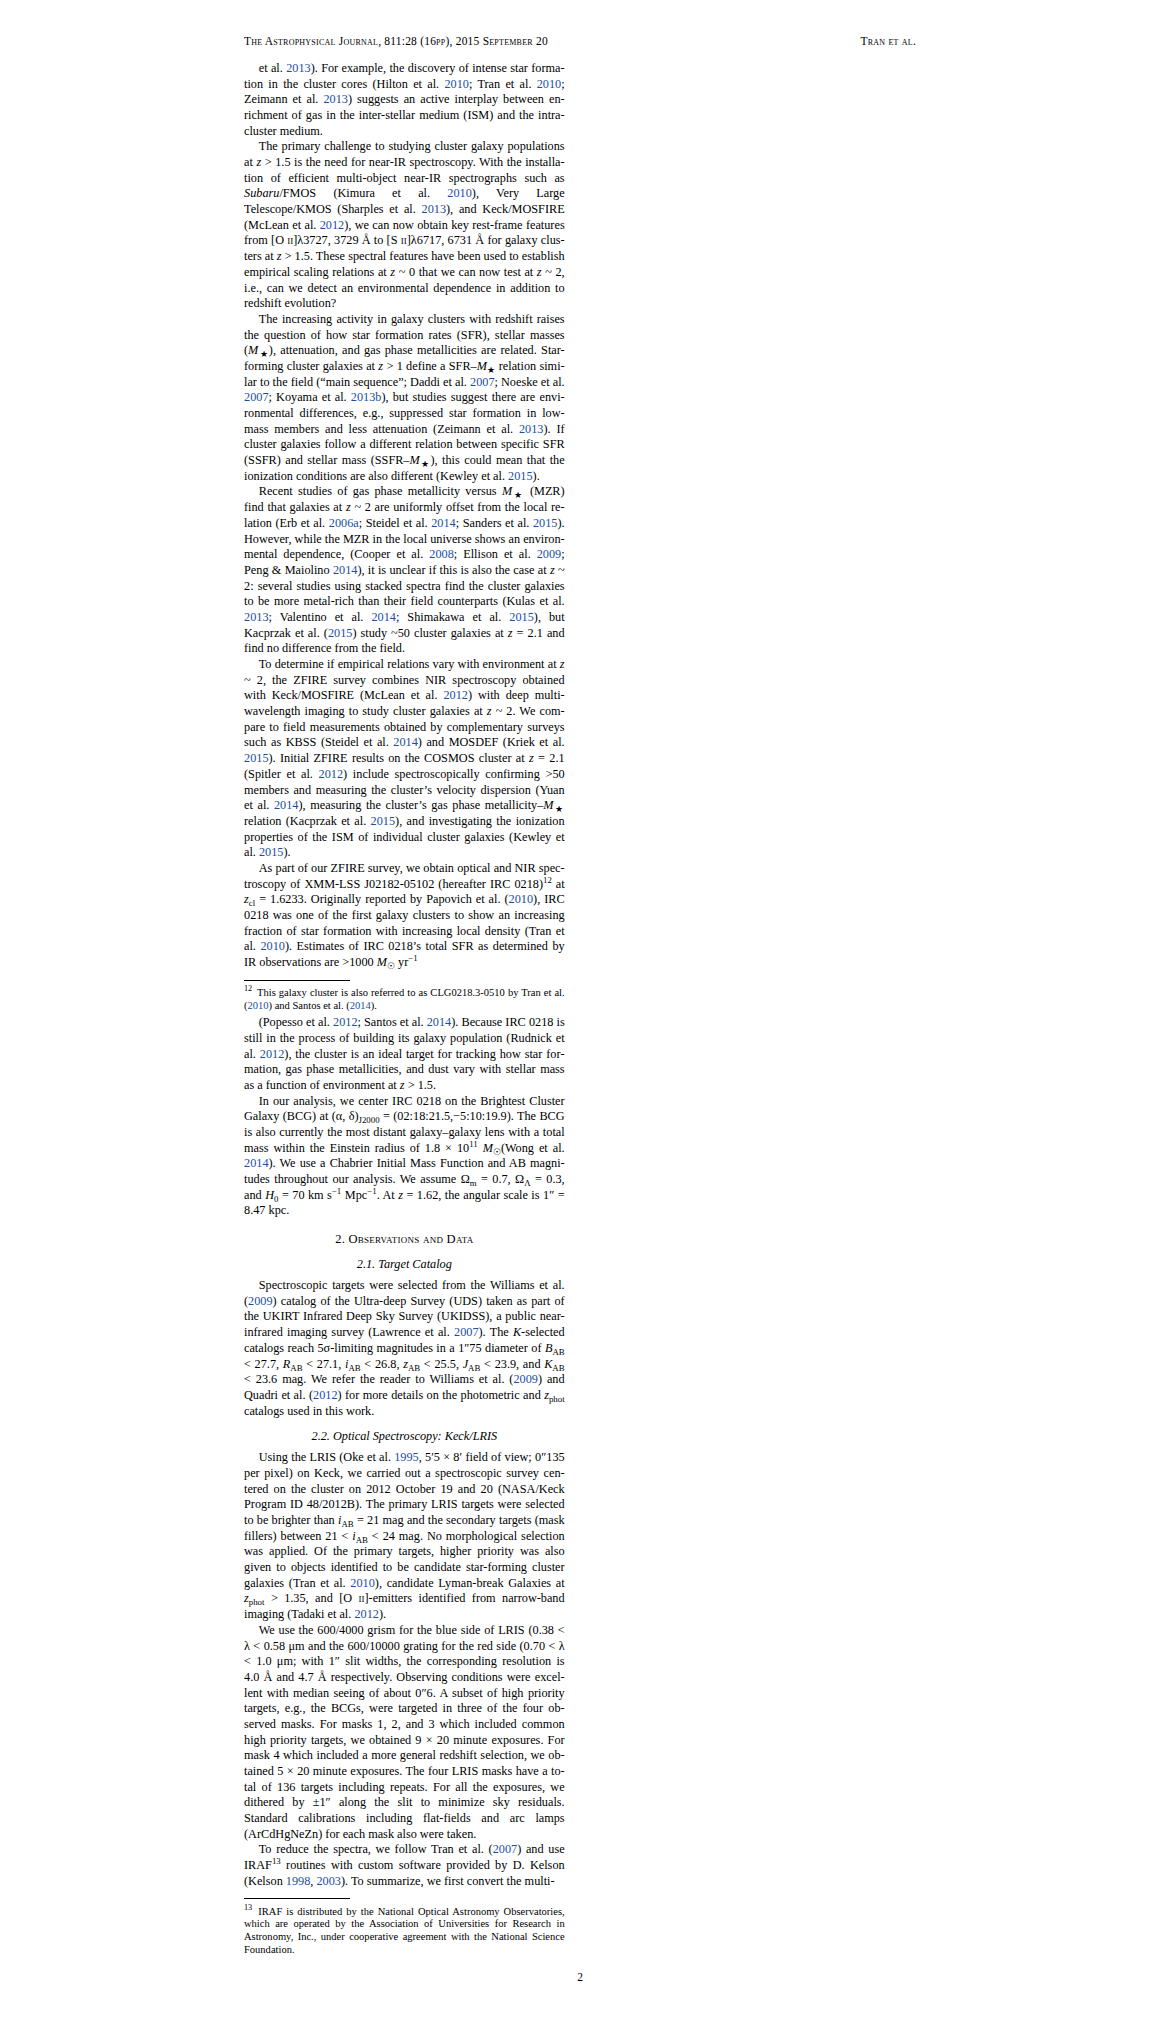The Astrophysical Journal, 811:28 (16pp), 2015 September 20
Tran et al.
et al. 2013). For example, the discovery of intense star formation in the cluster cores (Hilton et al. 2010; Tran et al. 2010; Zeimann et al. 2013) suggests an active interplay between enrichment of gas in the inter-stellar medium (ISM) and the intra-cluster medium.
The primary challenge to studying cluster galaxy populations at z > 1.5 is the need for near-IR spectroscopy. With the installation of efficient multi-object near-IR spectrographs such as Subaru/FMOS (Kimura et al. 2010), Very Large Telescope/KMOS (Sharples et al. 2013), and Keck/MOSFIRE (McLean et al. 2012), we can now obtain key rest-frame features from [O ii]λ3727, 3729 Å to [S ii]λ6717, 6731 Å for galaxy clusters at z > 1.5. These spectral features have been used to establish empirical scaling relations at z ~ 0 that we can now test at z ~ 2, i.e., can we detect an environmental dependence in addition to redshift evolution?
The increasing activity in galaxy clusters with redshift raises the question of how star formation rates (SFR), stellar masses (M★), attenuation, and gas phase metallicities are related. Star-forming cluster galaxies at z > 1 define a SFR–M★ relation similar to the field (“main sequence”; Daddi et al. 2007; Noeske et al. 2007; Koyama et al. 2013b), but studies suggest there are environmental differences, e.g., suppressed star formation in low-mass members and less attenuation (Zeimann et al. 2013). If cluster galaxies follow a different relation between specific SFR (SSFR) and stellar mass (SSFR–M★), this could mean that the ionization conditions are also different (Kewley et al. 2015).
Recent studies of gas phase metallicity versus M★ (MZR) find that galaxies at z ~ 2 are uniformly offset from the local relation (Erb et al. 2006a; Steidel et al. 2014; Sanders et al. 2015). However, while the MZR in the local universe shows an environmental dependence, (Cooper et al. 2008; Ellison et al. 2009; Peng & Maiolino 2014), it is unclear if this is also the case at z ~ 2: several studies using stacked spectra find the cluster galaxies to be more metal-rich than their field counterparts (Kulas et al. 2013; Valentino et al. 2014; Shimakawa et al. 2015), but Kacprzak et al. (2015) study ~50 cluster galaxies at z = 2.1 and find no difference from the field.
To determine if empirical relations vary with environment at z ~ 2, the ZFIRE survey combines NIR spectroscopy obtained with Keck/MOSFIRE (McLean et al. 2012) with deep multi-wavelength imaging to study cluster galaxies at z ~ 2. We compare to field measurements obtained by complementary surveys such as KBSS (Steidel et al. 2014) and MOSDEF (Kriek et al. 2015). Initial ZFIRE results on the COSMOS cluster at z = 2.1 (Spitler et al. 2012) include spectroscopically confirming >50 members and measuring the cluster’s velocity dispersion (Yuan et al. 2014), measuring the cluster’s gas phase metallicity–M★ relation (Kacprzak et al. 2015), and investigating the ionization properties of the ISM of individual cluster galaxies (Kewley et al. 2015).
As part of our ZFIRE survey, we obtain optical and NIR spectroscopy of XMM-LSS J02182-05102 (hereafter IRC 0218)12 at zcl = 1.6233. Originally reported by Papovich et al. (2010), IRC 0218 was one of the first galaxy clusters to show an increasing fraction of star formation with increasing local density (Tran et al. 2010). Estimates of IRC 0218’s total SFR as determined by IR observations are >1000 M☉ yr−1
12 This galaxy cluster is also referred to as CLG0218.3-0510 by Tran et al. (2010) and Santos et al. (2014).
(Popesso et al. 2012; Santos et al. 2014). Because IRC 0218 is still in the process of building its galaxy population (Rudnick et al. 2012), the cluster is an ideal target for tracking how star formation, gas phase metallicities, and dust vary with stellar mass as a function of environment at z > 1.5.
In our analysis, we center IRC 0218 on the Brightest Cluster Galaxy (BCG) at (α, δ)J2000 = (02:18:21.5,−5:10:19.9). The BCG is also currently the most distant galaxy–galaxy lens with a total mass within the Einstein radius of 1.8 × 1011 M☉(Wong et al. 2014). We use a Chabrier Initial Mass Function and AB magnitudes throughout our analysis. We assume Ωm = 0.7, ΩΛ = 0.3, and H0 = 70 km s−1 Mpc−1. At z = 1.62, the angular scale is 1″ = 8.47 kpc.
2. Observations and Data
2.1. Target Catalog
Spectroscopic targets were selected from the Williams et al. (2009) catalog of the Ultra-deep Survey (UDS) taken as part of the UKIRT Infrared Deep Sky Survey (UKIDSS), a public near-infrared imaging survey (Lawrence et al. 2007). The K-selected catalogs reach 5σ-limiting magnitudes in a 1″75 diameter of BAB < 27.7, RAB < 27.1, iAB < 26.8, zAB < 25.5, JAB < 23.9, and KAB < 23.6 mag. We refer the reader to Williams et al. (2009) and Quadri et al. (2012) for more details on the photometric and zphot catalogs used in this work.
2.2. Optical Spectroscopy: Keck/LRIS
Using the LRIS (Oke et al. 1995, 5′5 × 8′ field of view; 0″135 per pixel) on Keck, we carried out a spectroscopic survey centered on the cluster on 2012 October 19 and 20 (NASA/Keck Program ID 48/2012B). The primary LRIS targets were selected to be brighter than iAB = 21 mag and the secondary targets (mask fillers) between 21 < iAB < 24 mag. No morphological selection was applied. Of the primary targets, higher priority was also given to objects identified to be candidate star-forming cluster galaxies (Tran et al. 2010), candidate Lyman-break Galaxies at zphot > 1.35, and [O ii]-emitters identified from narrow-band imaging (Tadaki et al. 2012).
We use the 600/4000 grism for the blue side of LRIS (0.38 < λ < 0.58 μm and the 600/10000 grating for the red side (0.70 < λ < 1.0 μm; with 1″ slit widths, the corresponding resolution is 4.0 Å and 4.7 Å respectively. Observing conditions were excellent with median seeing of about 0″6. A subset of high priority targets, e.g., the BCGs, were targeted in three of the four observed masks. For masks 1, 2, and 3 which included common high priority targets, we obtained 9 × 20 minute exposures. For mask 4 which included a more general redshift selection, we obtained 5 × 20 minute exposures. The four LRIS masks have a total of 136 targets including repeats. For all the exposures, we dithered by ±1″ along the slit to minimize sky residuals. Standard calibrations including flat-fields and arc lamps (ArCdHgNeZn) for each mask also were taken.
To reduce the spectra, we follow Tran et al. (2007) and use IRAF13 routines with custom software provided by D. Kelson (Kelson 1998, 2003). To summarize, we first convert the multi-
13 IRAF is distributed by the National Optical Astronomy Observatories, which are operated by the Association of Universities for Research in Astronomy, Inc., under cooperative agreement with the National Science Foundation.
2